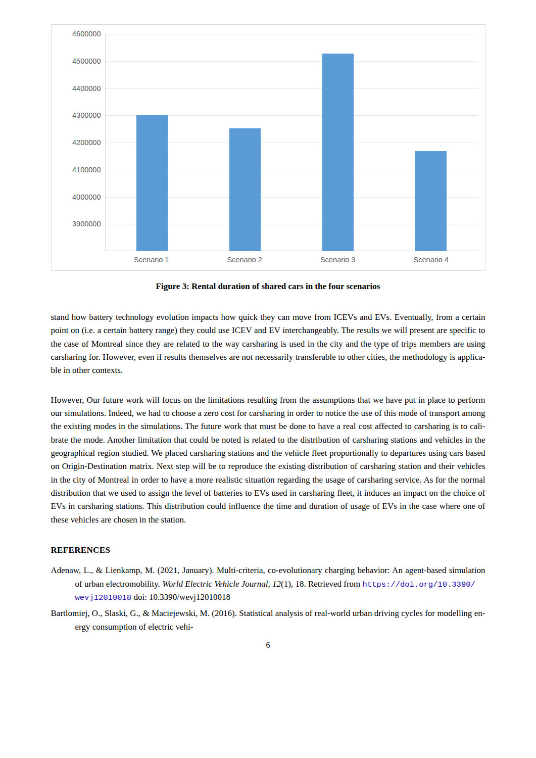4600000
4500000
4400000
4300000
4200000
4100000
4000000
3900000
Scenario 1
Scenario 2
Scenario 3
Scenario 4
Figure 3: Rental duration of shared cars in the four scenarios
stand how battery technology evolution impacts how quick they can move from ICEVs and EVs. Eventually, from a certain point on (i.e. a certain battery range) they could use ICEV and EV interchangeably. The results we will present are specific to the case of Montreal since they are related to the way carsharing is used in the city and the type of trips members are using carsharing for. However, even if results themselves are not necessarily transferable to other cities, the methodology is applicable in other contexts.
However, Our future work will focus on the limitations resulting from the assumptions that we have put in place to perform our simulations. Indeed, we had to choose a zero cost for carsharing in order to notice the use of this mode of transport among the existing modes in the simulations. The future work that must be done to have a real cost affected to carsharing is to calibrate the mode. Another limitation that could be noted is related to the distribution of carsharing stations and vehicles in the geographical region studied. We placed carsharing stations and the vehicle fleet proportionally to departures using cars based on Origin-Destination matrix. Next step will be to reproduce the existing distribution of carsharing station and their vehicles in the city of Montreal in order to have a more realistic situation regarding the usage of carsharing service. As for the normal distribution that we used to assign the level of batteries to EVs used in carsharing fleet, it induces an impact on the choice of EVs in carsharing stations. This distribution could influence the time and duration of usage of EVs in the case where one of these vehicles are chosen in the station.
REFERENCES
Adenaw, L., & Lienkamp, M. (2021, January). Multi-criteria, co-evolutionary charging behavior: An agent-based simulation of urban electromobility. World Electric Vehicle Journal, 12(1), 18. Retrieved from https://doi.org/10.3390/
wevj12010018 doi: 10.3390/wevj12010018
Bartlomiej, O., Slaski, G., & Maciejewski, M. (2016). Statistical analysis of real-world urban driving cycles for modelling energy consumption of electric vehi-
6